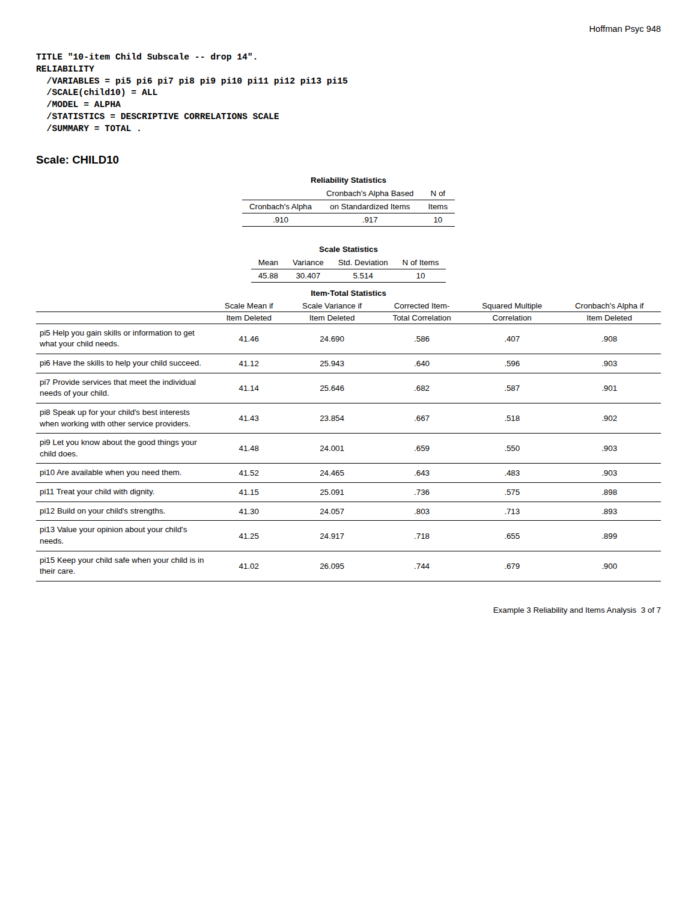Hoffman Psyc 948
TITLE "10-item Child Subscale -- drop 14".
RELIABILITY
  /VARIABLES = pi5 pi6 pi7 pi8 pi9 pi10 pi11 pi12 pi13 pi15
  /SCALE(child10) = ALL
  /MODEL = ALPHA
  /STATISTICS = DESCRIPTIVE CORRELATIONS SCALE
  /SUMMARY = TOTAL .
Scale: CHILD10
Reliability Statistics
| | Cronbach's Alpha Based | N of |
| --- | --- | --- |
| Cronbach's Alpha | on Standardized Items | Items |
| .910 | .917 | 10 |
Scale Statistics
| Mean | Variance | Std. Deviation | N of Items |
| --- | --- | --- | --- |
| 45.88 | 30.407 | 5.514 | 10 |
Item-Total Statistics
| | Scale Mean if | Scale Variance if | Corrected Item- | Squared Multiple | Cronbach's Alpha if |
| --- | --- | --- | --- | --- | --- |
| | Item Deleted | Item Deleted | Total Correlation | Correlation | Item Deleted |
| pi5 Help you gain skills or information to get what your child needs. | 41.46 | 24.690 | .586 | .407 | .908 |
| pi6 Have the skills to help your child succeed. | 41.12 | 25.943 | .640 | .596 | .903 |
| pi7 Provide services that meet the individual needs of your child. | 41.14 | 25.646 | .682 | .587 | .901 |
| pi8 Speak up for your child's best interests when working with other service providers. | 41.43 | 23.854 | .667 | .518 | .902 |
| pi9 Let you know about the good things your child does. | 41.48 | 24.001 | .659 | .550 | .903 |
| pi10 Are available when you need them. | 41.52 | 24.465 | .643 | .483 | .903 |
| pi11 Treat your child with dignity. | 41.15 | 25.091 | .736 | .575 | .898 |
| pi12 Build on your child's strengths. | 41.30 | 24.057 | .803 | .713 | .893 |
| pi13 Value your opinion about your child's needs. | 41.25 | 24.917 | .718 | .655 | .899 |
| pi15 Keep your child safe when your child is in their care. | 41.02 | 26.095 | .744 | .679 | .900 |
Example 3 Reliability and Items Analysis 3 of 7